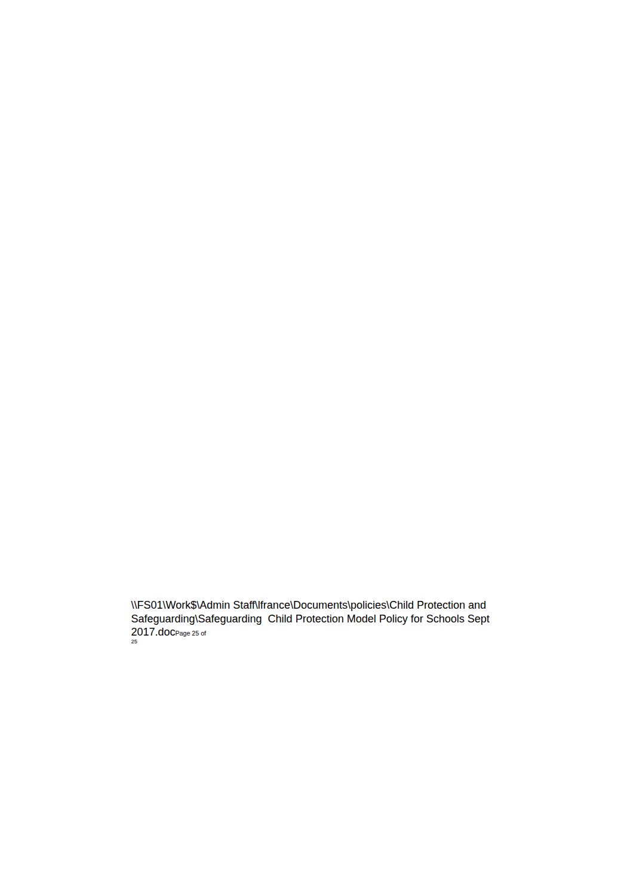\\FS01\Work$\Admin Staff\lfrance\Documents\policies\Child Protection and Safeguarding\Safeguarding Child Protection Model Policy for Schools Sept 2017.docPage 25 of 25